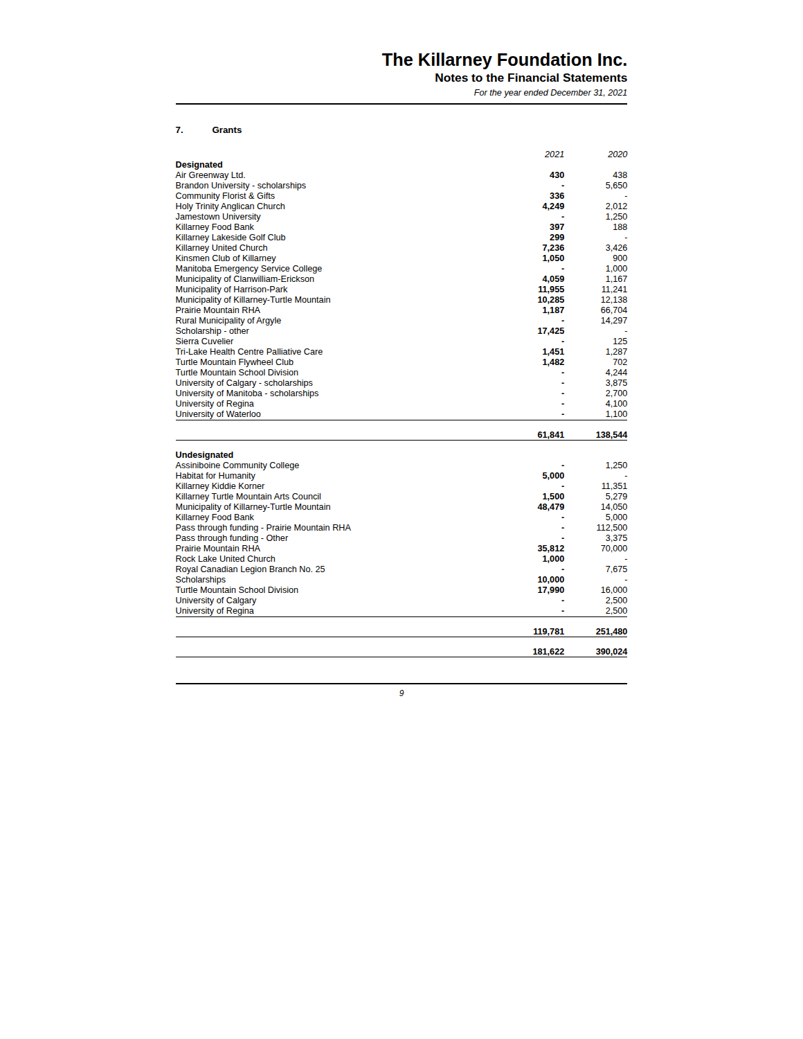The Killarney Foundation Inc.
Notes to the Financial Statements
For the year ended December 31, 2021
7. Grants
| | 2021 | 2020 |
| Designated | | |
| Air Greenway Ltd. | 430 | 438 |
| Brandon University - scholarships | - | 5,650 |
| Community Florist & Gifts | 336 | - |
| Holy Trinity Anglican Church | 4,249 | 2,012 |
| Jamestown University | - | 1,250 |
| Killarney Food Bank | 397 | 188 |
| Killarney Lakeside Golf Club | 299 | - |
| Killarney United Church | 7,236 | 3,426 |
| Kinsmen Club of Killarney | 1,050 | 900 |
| Manitoba Emergency Service College | - | 1,000 |
| Municipality of Clanwilliam-Erickson | 4,059 | 1,167 |
| Municipality of Harrison-Park | 11,955 | 11,241 |
| Municipality of Killarney-Turtle Mountain | 10,285 | 12,138 |
| Prairie Mountain RHA | 1,187 | 66,704 |
| Rural Municipality of Argyle | - | 14,297 |
| Scholarship - other | 17,425 | - |
| Sierra Cuvelier | - | 125 |
| Tri-Lake Health Centre Palliative Care | 1,451 | 1,287 |
| Turtle Mountain Flywheel Club | 1,482 | 702 |
| Turtle Mountain School Division | - | 4,244 |
| University of Calgary - scholarships | - | 3,875 |
| University of Manitoba - scholarships | - | 2,700 |
| University of Regina | - | 4,100 |
| University of Waterloo | - | 1,100 |
| | 61,841 | 138,544 |
| Undesignated | | |
| Assiniboine Community College | - | 1,250 |
| Habitat for Humanity | 5,000 | - |
| Killarney Kiddie Korner | - | 11,351 |
| Killarney Turtle Mountain Arts Council | 1,500 | 5,279 |
| Municipality of Killarney-Turtle Mountain | 48,479 | 14,050 |
| Killarney Food Bank | - | 5,000 |
| Pass through funding - Prairie Mountain RHA | - | 112,500 |
| Pass through funding - Other | - | 3,375 |
| Prairie Mountain RHA | 35,812 | 70,000 |
| Rock Lake United Church | 1,000 | - |
| Royal Canadian Legion Branch No. 25 | - | 7,675 |
| Scholarships | 10,000 | - |
| Turtle Mountain School Division | 17,990 | 16,000 |
| University of Calgary | - | 2,500 |
| University of Regina | - | 2,500 |
| | 119,781 | 251,480 |
| | 181,622 | 390,024 |
9